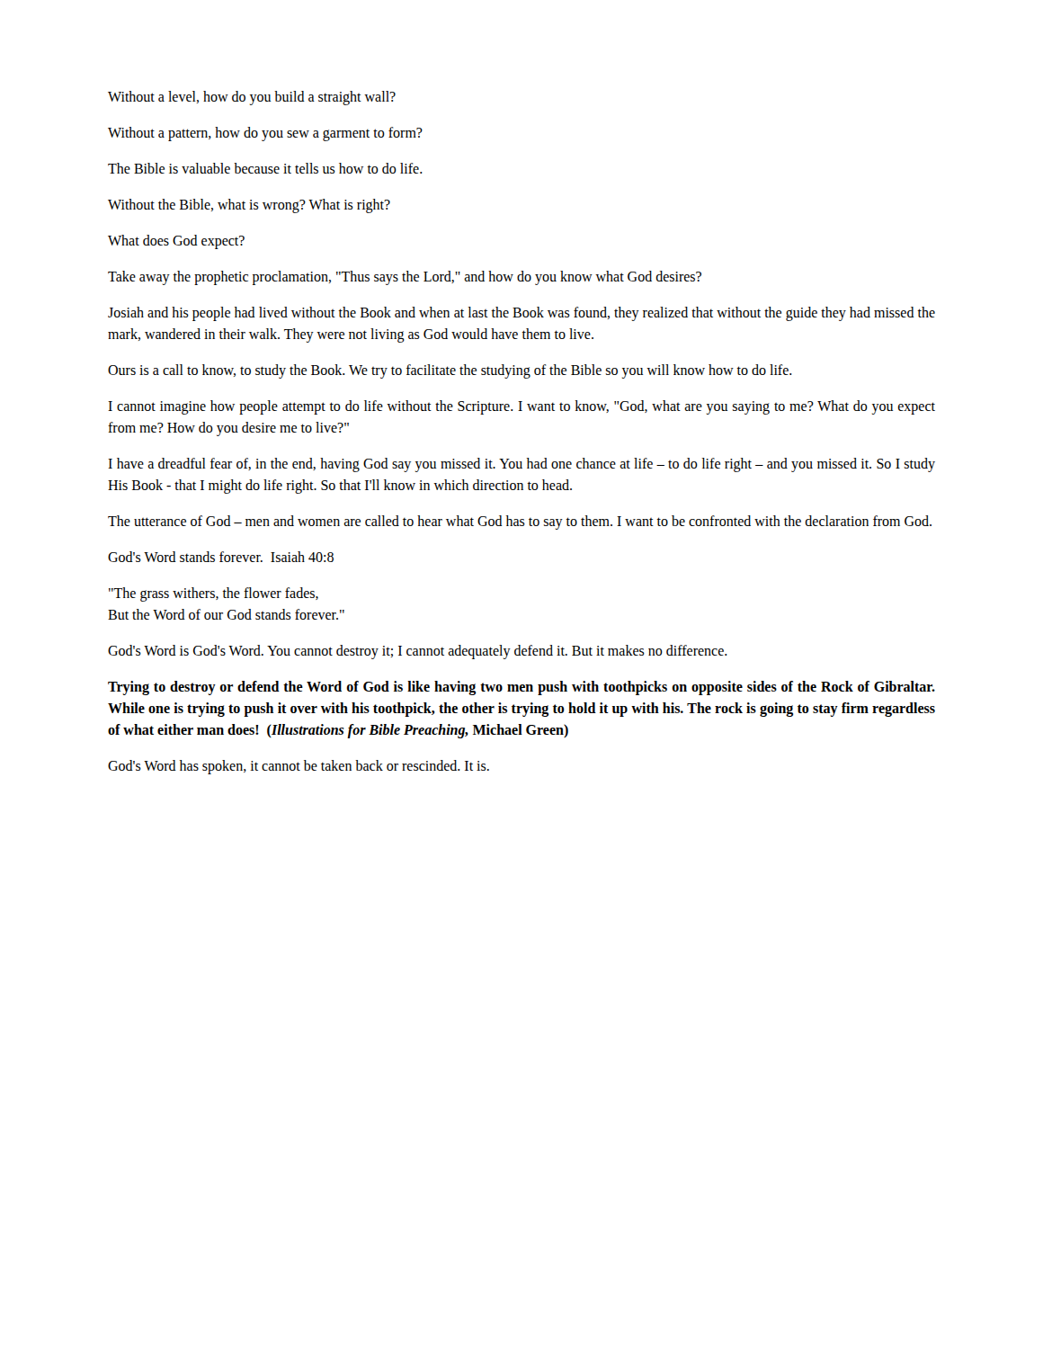Without a level, how do you build a straight wall?
Without a pattern, how do you sew a garment to form?
The Bible is valuable because it tells us how to do life.
Without the Bible, what is wrong? What is right?
What does God expect?
Take away the prophetic proclamation, "Thus says the Lord," and how do you know what God desires?
Josiah and his people had lived without the Book and when at last the Book was found, they realized that without the guide they had missed the mark, wandered in their walk. They were not living as God would have them to live.
Ours is a call to know, to study the Book. We try to facilitate the studying of the Bible so you will know how to do life.
I cannot imagine how people attempt to do life without the Scripture. I want to know, "God, what are you saying to me? What do you expect from me? How do you desire me to live?"
I have a dreadful fear of, in the end, having God say you missed it. You had one chance at life – to do life right – and you missed it. So I study His Book - that I might do life right. So that I'll know in which direction to head.
The utterance of God – men and women are called to hear what God has to say to them. I want to be confronted with the declaration from God.
God's Word stands forever. Isaiah 40:8
"The grass withers, the flower fades,
But the Word of our God stands forever."
God's Word is God's Word. You cannot destroy it; I cannot adequately defend it. But it makes no difference.
Trying to destroy or defend the Word of God is like having two men push with toothpicks on opposite sides of the Rock of Gibraltar. While one is trying to push it over with his toothpick, the other is trying to hold it up with his. The rock is going to stay firm regardless of what either man does! (Illustrations for Bible Preaching, Michael Green)
God's Word has spoken, it cannot be taken back or rescinded. It is.